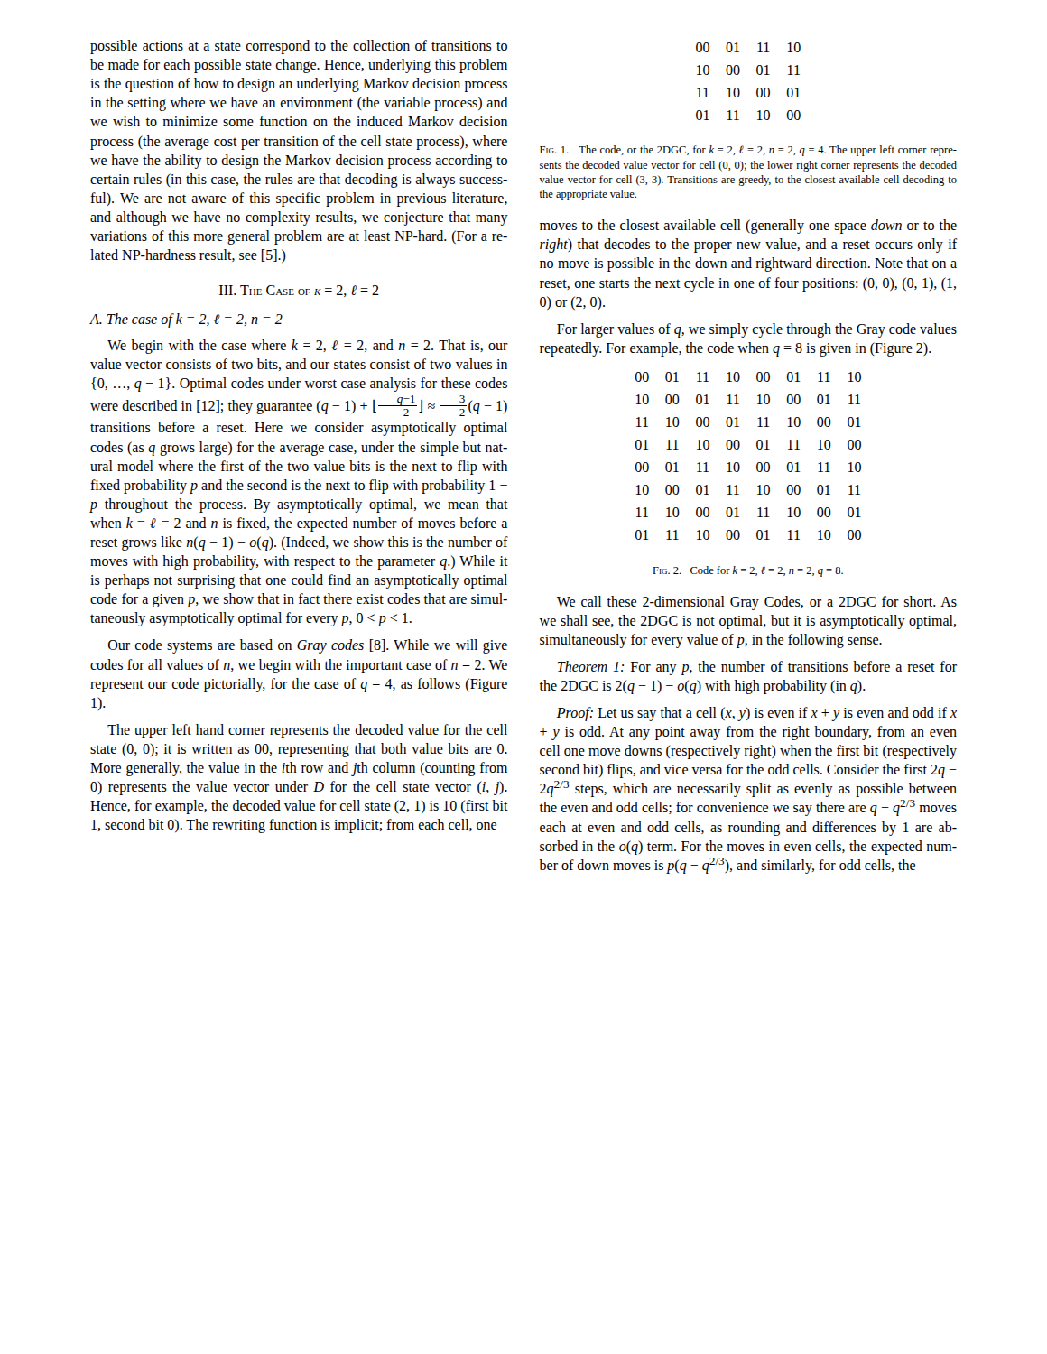possible actions at a state correspond to the collection of transitions to be made for each possible state change. Hence, underlying this problem is the question of how to design an underlying Markov decision process in the setting where we have an environment (the variable process) and we wish to minimize some function on the induced Markov decision process (the average cost per transition of the cell state process), where we have the ability to design the Markov decision process according to certain rules (in this case, the rules are that decoding is always successful). We are not aware of this specific problem in previous literature, and although we have no complexity results, we conjecture that many variations of this more general problem are at least NP-hard. (For a related NP-hardness result, see [5].)
III. The Case of k = 2, ℓ = 2
A. The case of k = 2, ℓ = 2, n = 2
We begin with the case where k = 2, ℓ = 2, and n = 2. That is, our value vector consists of two bits, and our states consist of two values in {0, …, q − 1}. Optimal codes under worst case analysis for these codes were described in [12]; they guarantee (q − 1) + ⌊q−12⌋ ≈ 32(q − 1) transitions before a reset. Here we consider asymptotically optimal codes (as q grows large) for the average case, under the simple but natural model where the first of the two value bits is the next to flip with fixed probability p and the second is the next to flip with probability 1 − p throughout the process. By asymptotically optimal, we mean that when k = ℓ = 2 and n is fixed, the expected number of moves before a reset grows like n(q − 1) − o(q). (Indeed, we show this is the number of moves with high probability, with respect to the parameter q.) While it is perhaps not surprising that one could find an asymptotically optimal code for a given p, we show that in fact there exist codes that are simultaneously asymptotically optimal for every p, 0 < p < 1.
Our code systems are based on Gray codes [8]. While we will give codes for all values of n, we begin with the important case of n = 2. We represent our code pictorially, for the case of q = 4, as follows (Figure 1).
The upper left hand corner represents the decoded value for the cell state (0, 0); it is written as 00, representing that both value bits are 0. More generally, the value in the ith row and jth column (counting from 0) represents the value vector under D for the cell state vector (i, j). Hence, for example, the decoded value for cell state (2, 1) is 10 (first bit 1, second bit 0). The rewriting function is implicit; from each cell, one
| 00 | 01 | 11 | 10 |
| 10 | 00 | 01 | 11 |
| 11 | 10 | 00 | 01 |
| 01 | 11 | 10 | 00 |
Fig. 1. The code, or the 2DGC, for k = 2, ℓ = 2, n = 2, q = 4. The upper left corner represents the decoded value vector for cell (0, 0); the lower right corner represents the decoded value vector for cell (3, 3). Transitions are greedy, to the closest available cell decoding to the appropriate value.
moves to the closest available cell (generally one space down or to the right) that decodes to the proper new value, and a reset occurs only if no move is possible in the down and rightward direction. Note that on a reset, one starts the next cycle in one of four positions: (0, 0), (0, 1), (1, 0) or (2, 0).
For larger values of q, we simply cycle through the Gray code values repeatedly. For example, the code when q = 8 is given in (Figure 2).
| 00 | 01 | 11 | 10 | 00 | 01 | 11 | 10 |
| 10 | 00 | 01 | 11 | 10 | 00 | 01 | 11 |
| 11 | 10 | 00 | 01 | 11 | 10 | 00 | 01 |
| 01 | 11 | 10 | 00 | 01 | 11 | 10 | 00 |
| 00 | 01 | 11 | 10 | 00 | 01 | 11 | 10 |
| 10 | 00 | 01 | 11 | 10 | 00 | 01 | 11 |
| 11 | 10 | 00 | 01 | 11 | 10 | 00 | 01 |
| 01 | 11 | 10 | 00 | 01 | 11 | 10 | 00 |
Fig. 2. Code for k = 2, ℓ = 2, n = 2, q = 8.
We call these 2-dimensional Gray Codes, or a 2DGC for short. As we shall see, the 2DGC is not optimal, but it is asymptotically optimal, simultaneously for every value of p, in the following sense.
Theorem 1: For any p, the number of transitions before a reset for the 2DGC is 2(q − 1) − o(q) with high probability (in q).
Proof: Let us say that a cell (x, y) is even if x + y is even and odd if x + y is odd. At any point away from the right boundary, from an even cell one move downs (respectively right) when the first bit (respectively second bit) flips, and vice versa for the odd cells. Consider the first 2q − 2q2/3 steps, which are necessarily split as evenly as possible between the even and odd cells; for convenience we say there are q − q2/3 moves each at even and odd cells, as rounding and differences by 1 are absorbed in the o(q) term. For the moves in even cells, the expected number of down moves is p(q − q2/3), and similarly, for odd cells, the